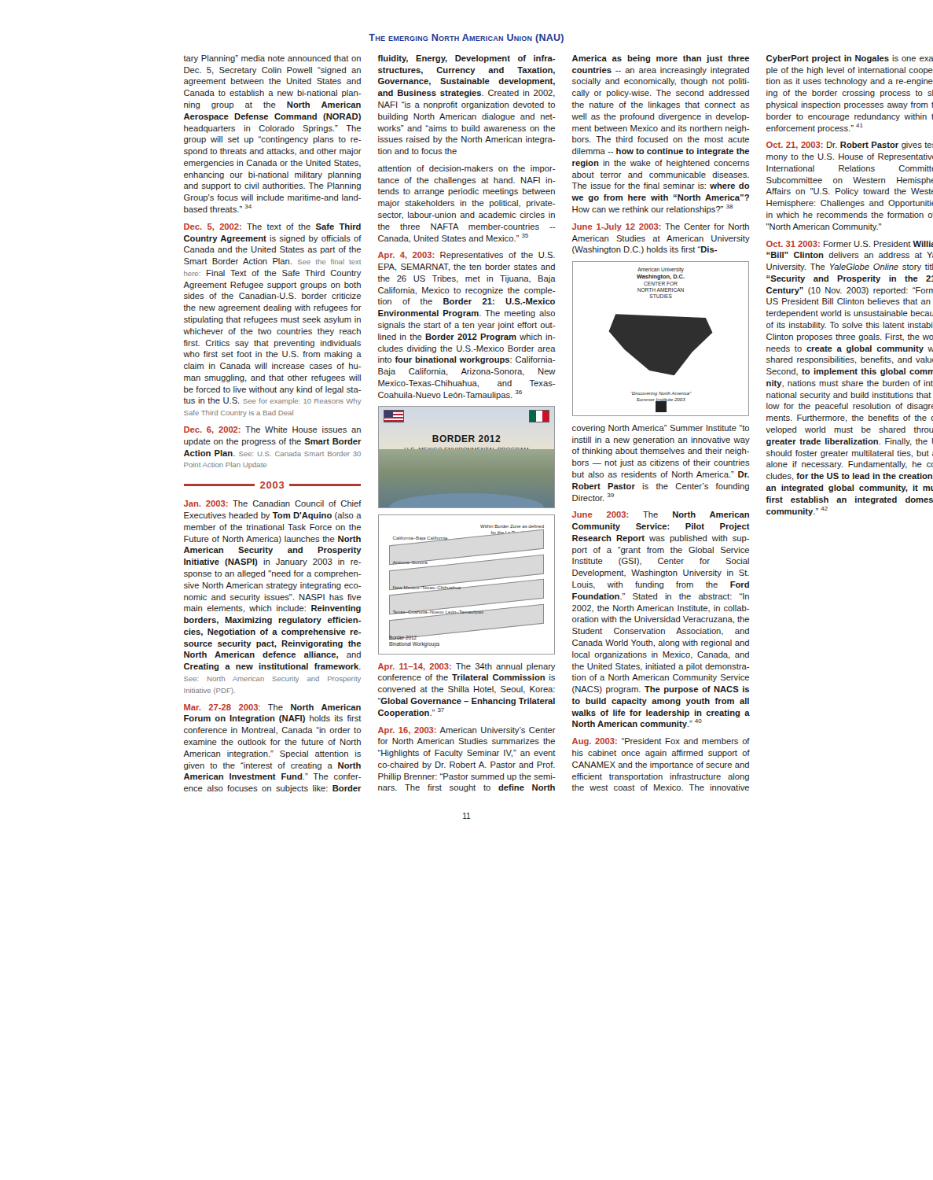The emerging North American Union (NAU)
tary Planning” media note announced that on Dec. 5, Secretary Colin Powell “signed an agreement between the United States and Canada to establish a new bi-national planning group at the North American Aerospace Defense Command (NORAD) headquarters in Colorado Springs.” The group will set up “contingency plans to respond to threats and attacks, and other major emergencies in Canada or the United States, enhancing our bi-national military planning and support to civil authorities. The Planning Group's focus will include maritime-and land-based threats.” 34
Dec. 5, 2002: The text of the Safe Third Country Agreement is signed by officials of Canada and the United States as part of the Smart Border Action Plan. See the final text here: Final Text of the Safe Third Country Agreement Refugee support groups on both sides of the Canadian-U.S. border criticize the new agreement dealing with refugees for stipulating that refugees must seek asylum in whichever of the two countries they reach first. Critics say that preventing individuals who first set foot in the U.S. from making a claim in Canada will increase cases of human smuggling, and that other refugees will be forced to live without any kind of legal status in the U.S. See for example: 10 Reasons Why Safe Third Country is a Bad Deal
Dec. 6, 2002: The White House issues an update on the progress of the Smart Border Action Plan. See: U.S. Canada Smart Border 30 Point Action Plan Update
2003
Jan. 2003: The Canadian Council of Chief Executives headed by Tom D'Aquino (also a member of the trinational Task Force on the Future of North America) launches the North American Security and Prosperity Initiative (NASPI) in January 2003 in response to an alleged "need for a comprehensive North American strategy integrating economic and security issues". NASPI has five main elements, which include: Reinventing borders, Maximizing regulatory efficiencies, Negotiation of a comprehensive resource security pact, Reinvigorating the North American defence alliance, and Creating a new institutional framework. See: North American Security and Prosperity Initiative (PDF).
Mar. 27-28 2003: The North American Forum on Integration (NAFI) holds its first conference in Montreal, Canada “in order to examine the outlook for the future of North American integration.” Special attention is given to the “interest of creating a North American Investment Fund.” The conference also focuses on subjects like: Border fluidity, Energy, Development of infrastructures, Currency and Taxation, Governance, Sustainable development, and Business strategies. Created in 2002, NAFI “is a nonprofit organization devoted to building North American dialogue and networks” and “aims to build awareness on the issues raised by the North American integration and to focus the
attention of decision-makers on the importance of the challenges at hand. NAFI intends to arrange periodic meetings between major stakeholders in the political, private-sector, labour-union and academic circles in the three NAFTA member-countries -- Canada, United States and Mexico.” 35
Apr. 4, 2003: Representatives of the U.S. EPA, SEMARNAT, the ten border states and the 26 US Tribes, met in Tijuana, Baja California, Mexico to recognize the completion of the Border 21: U.S.-Mexico Environmental Program. The meeting also signals the start of a ten year joint effort outlined in the Border 2012 Program which includes dividing the U.S.-Mexico Border area into four binational workgroups: California-Baja California, Arizona-Sonora, New Mexico-Texas-Chihuahua, and Texas-Coahuila-Nuevo León-Tamaulipas. 36
BORDER 2012
U.S.-MEXICO ENVIRONMENTAL PROGRAM
Within Border Zone as defined
by the La Paz Agreement
California–Baja California
Arizona–Sonora
New Mexico–Texas–Chihuahua
Texas–Coahuila–Nuevo León–Tamaulipas
Border 2012
Binational Workgroups
Apr. 11–14, 2003: The 34th annual plenary conference of the Trilateral Commission is convened at the Shilla Hotel, Seoul, Korea: “Global Governance – Enhancing Trilateral Cooperation.” 37
Apr. 16, 2003: American University’s Center for North American Studies summarizes the “Highlights of Faculty Seminar IV,” an event co-chaired by Dr. Robert A. Pastor and Prof. Phillip Brenner: “Pastor summed up the seminars. The first sought to define North America as being more than just three countries -- an area increasingly integrated socially and economically, though not politically or policy-wise. The second addressed the nature of the linkages that connect as well as the profound divergence in development between Mexico and its northern neighbors. The third focused on the most acute dilemma -- how to continue to integrate the region in the wake of heightened concerns about terror and communicable diseases. The issue for the final seminar is: where do we go from here with “North America”? How can we rethink our relationships?” 38
June 1-July 12 2003: The Center for North American Studies at American University (Washington D.C.) holds its first “Dis-
American University
Washington, D.C.
CENTER FOR
NORTH AMERICAN
STUDIES
“Discovering North America”
Summer Institute 2003
covering North America” Summer Institute “to instill in a new generation an innovative way of thinking about themselves and their neighbors — not just as citizens of their countries but also as residents of North America.” Dr. Robert Pastor is the Center’s founding Director. 39
June 2003: The North American Community Service: Pilot Project Research Report was published with support of a “grant from the Global Service Institute (GSI), Center for Social Development, Washington University in St. Louis, with funding from the Ford Foundation.” Stated in the abstract: “In 2002, the North American Institute, in collaboration with the Universidad Veracruzana, the Student Conservation Association, and Canada World Youth, along with regional and local organizations in Mexico, Canada, and the United States, initiated a pilot demonstration of a North American Community Service (NACS) program. The purpose of NACS is to build capacity among youth from all walks of life for leadership in creating a North American community.” 40
Aug. 2003: “President Fox and members of his cabinet once again affirmed support of CANAMEX and the importance of secure and efficient transportation infrastructure along the west coast of Mexico. The innovative CyberPort project in Nogales is one example of the high level of international cooperation as it uses technology and a re-engineering of the border crossing process to shift physical inspection processes away from the border to encourage redundancy within the enforcement process.” 41
Oct. 21, 2003: Dr. Robert Pastor gives testimony to the U.S. House of Representatives, International Relations Committee, Subcommittee on Western Hemisphere Affairs on "U.S. Policy toward the Western Hemisphere: Challenges and Opportunities" in which he recommends the formation of a "North American Community."
Oct. 31 2003: Former U.S. President William “Bill” Clinton delivers an address at Yale University. The YaleGlobe Online story titled “Security and Prosperity in the 21st Century” (10 Nov. 2003) reported: “Former US President Bill Clinton believes that an interdependent world is unsustainable because of its instability. To solve this latent instability Clinton proposes three goals. First, the world needs to create a global community with shared responsibilities, benefits, and values. Second, to implement this global community, nations must share the burden of international security and build institutions that allow for the peaceful resolution of disagreements. Furthermore, the benefits of the developed world must be shared through greater trade liberalization. Finally, the US should foster greater multilateral ties, but act alone if necessary. Fundamentally, he concludes, for the US to lead in the creation of an integrated global community, it must first establish an integrated domestic community.” 42
11